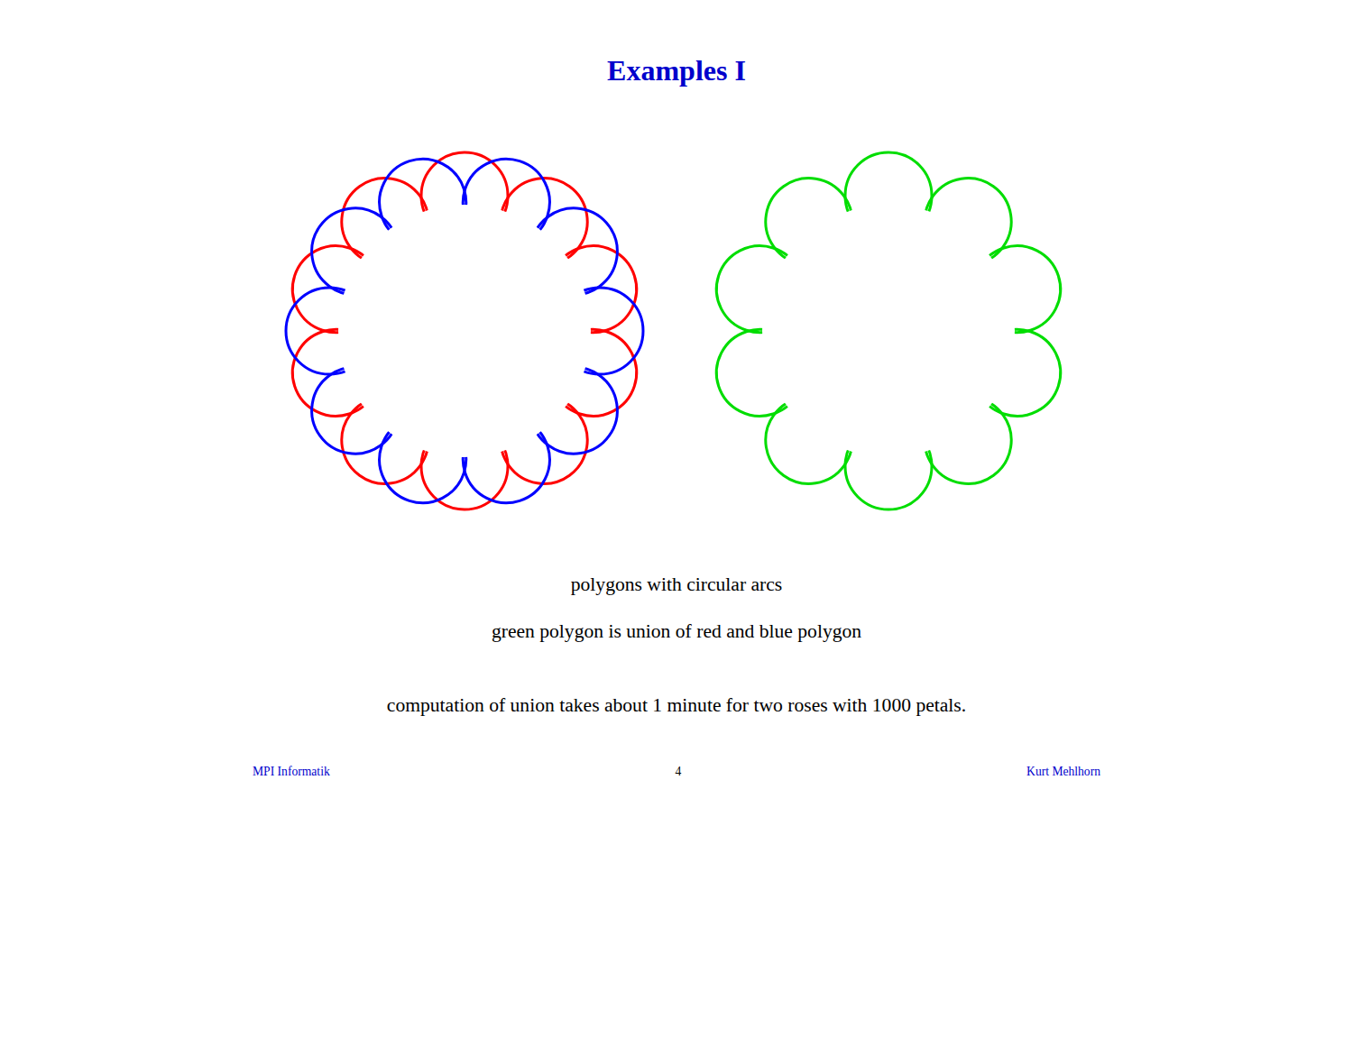Examples I
polygons with circular arcs
green polygon is union of red and blue polygon
computation of union takes about 1 minute for two roses with 1000 petals.
MPI Informatik 4 Kurt Mehlhorn